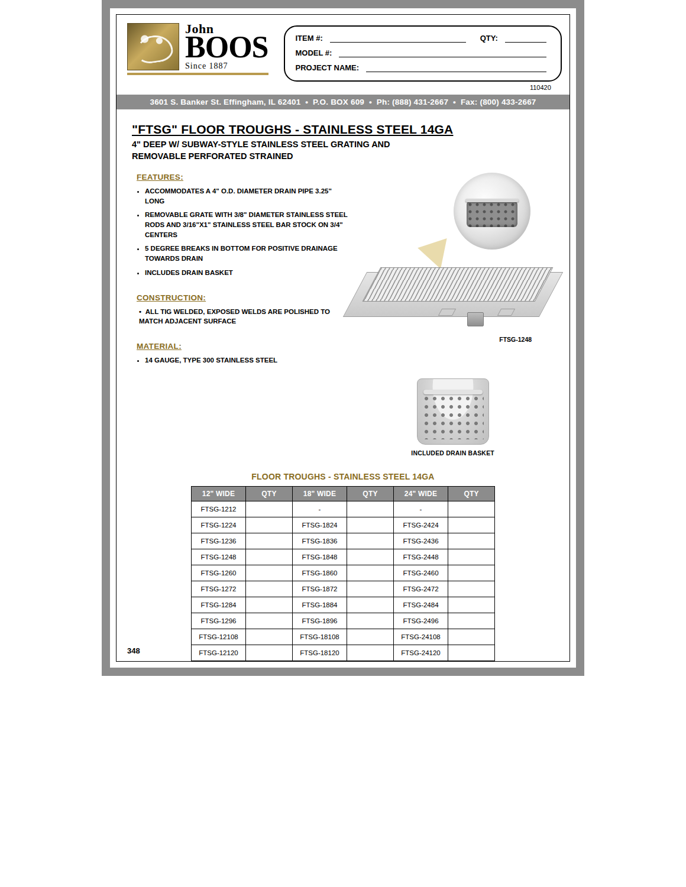John
BOOS Since 1887
ITEM #: QTY:
MODEL #:
PROJECT NAME:
110420
3601 S. Banker St. Effingham, IL 62401 • P.O. BOX 609 • Ph: (888) 431-2667 • Fax: (800) 433-2667
"FTSG" FLOOR TROUGHS - STAINLESS STEEL 14GA
4" DEEP W/ SUBWAY-STYLE STAINLESS STEEL GRATING AND
REMOVABLE PERFORATED STRAINED
FEATURES:
ACCOMMODATES A 4" O.D. DIAMETER DRAIN PIPE 3.25" LONG
REMOVABLE GRATE WITH 3/8" DIAMETER STAINLESS STEEL RODS AND 3/16"X1" STAINLESS STEEL BAR STOCK ON 3/4" CENTERS
5 DEGREE BREAKS IN BOTTOM FOR POSITIVE DRAINAGE TOWARDS DRAIN
INCLUDES DRAIN BASKET
CONSTRUCTION:
• ALL TIG WELDED, EXPOSED WELDS ARE POLISHED TO MATCH ADJACENT SURFACE
MATERIAL:
14 GAUGE, TYPE 300 STAINLESS STEEL
FTSG-1248
INCLUDED DRAIN BASKET
FLOOR TROUGHS - STAINLESS STEEL 14GA
| 12" WIDE | QTY | 18" WIDE | QTY | 24" WIDE | QTY |
| --- | --- | --- | --- | --- | --- |
| FTSG-1212 | | - | | - | |
| FTSG-1224 | | FTSG-1824 | | FTSG-2424 | |
| FTSG-1236 | | FTSG-1836 | | FTSG-2436 | |
| FTSG-1248 | | FTSG-1848 | | FTSG-2448 | |
| FTSG-1260 | | FTSG-1860 | | FTSG-2460 | |
| FTSG-1272 | | FTSG-1872 | | FTSG-2472 | |
| FTSG-1284 | | FTSG-1884 | | FTSG-2484 | |
| FTSG-1296 | | FTSG-1896 | | FTSG-2496 | |
| FTSG-12108 | | FTSG-18108 | | FTSG-24108 | |
| FTSG-12120 | | FTSG-18120 | | FTSG-24120 | |
348